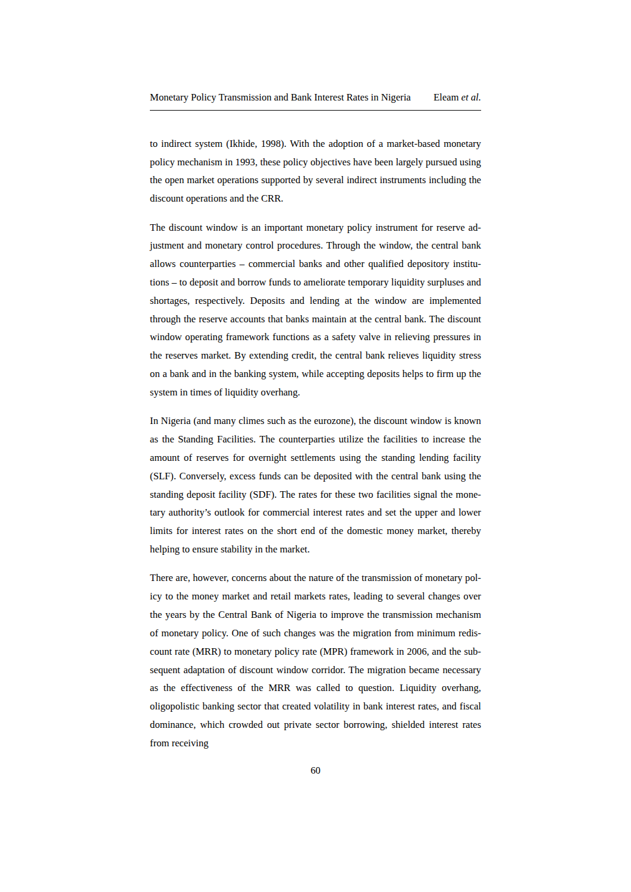Monetary Policy Transmission and Bank Interest Rates in Nigeria Eleam et al.
to indirect system (Ikhide, 1998). With the adoption of a market-based monetary policy mechanism in 1993, these policy objectives have been largely pursued using the open market operations supported by several indirect instruments including the discount operations and the CRR.
The discount window is an important monetary policy instrument for reserve adjustment and monetary control procedures. Through the window, the central bank allows counterparties – commercial banks and other qualified depository institutions – to deposit and borrow funds to ameliorate temporary liquidity surpluses and shortages, respectively. Deposits and lending at the window are implemented through the reserve accounts that banks maintain at the central bank. The discount window operating framework functions as a safety valve in relieving pressures in the reserves market. By extending credit, the central bank relieves liquidity stress on a bank and in the banking system, while accepting deposits helps to firm up the system in times of liquidity overhang.
In Nigeria (and many climes such as the eurozone), the discount window is known as the Standing Facilities. The counterparties utilize the facilities to increase the amount of reserves for overnight settlements using the standing lending facility (SLF). Conversely, excess funds can be deposited with the central bank using the standing deposit facility (SDF). The rates for these two facilities signal the monetary authority’s outlook for commercial interest rates and set the upper and lower limits for interest rates on the short end of the domestic money market, thereby helping to ensure stability in the market.
There are, however, concerns about the nature of the transmission of monetary policy to the money market and retail markets rates, leading to several changes over the years by the Central Bank of Nigeria to improve the transmission mechanism of monetary policy. One of such changes was the migration from minimum rediscount rate (MRR) to monetary policy rate (MPR) framework in 2006, and the subsequent adaptation of discount window corridor. The migration became necessary as the effectiveness of the MRR was called to question. Liquidity overhang, oligopolistic banking sector that created volatility in bank interest rates, and fiscal dominance, which crowded out private sector borrowing, shielded interest rates from receiving
60